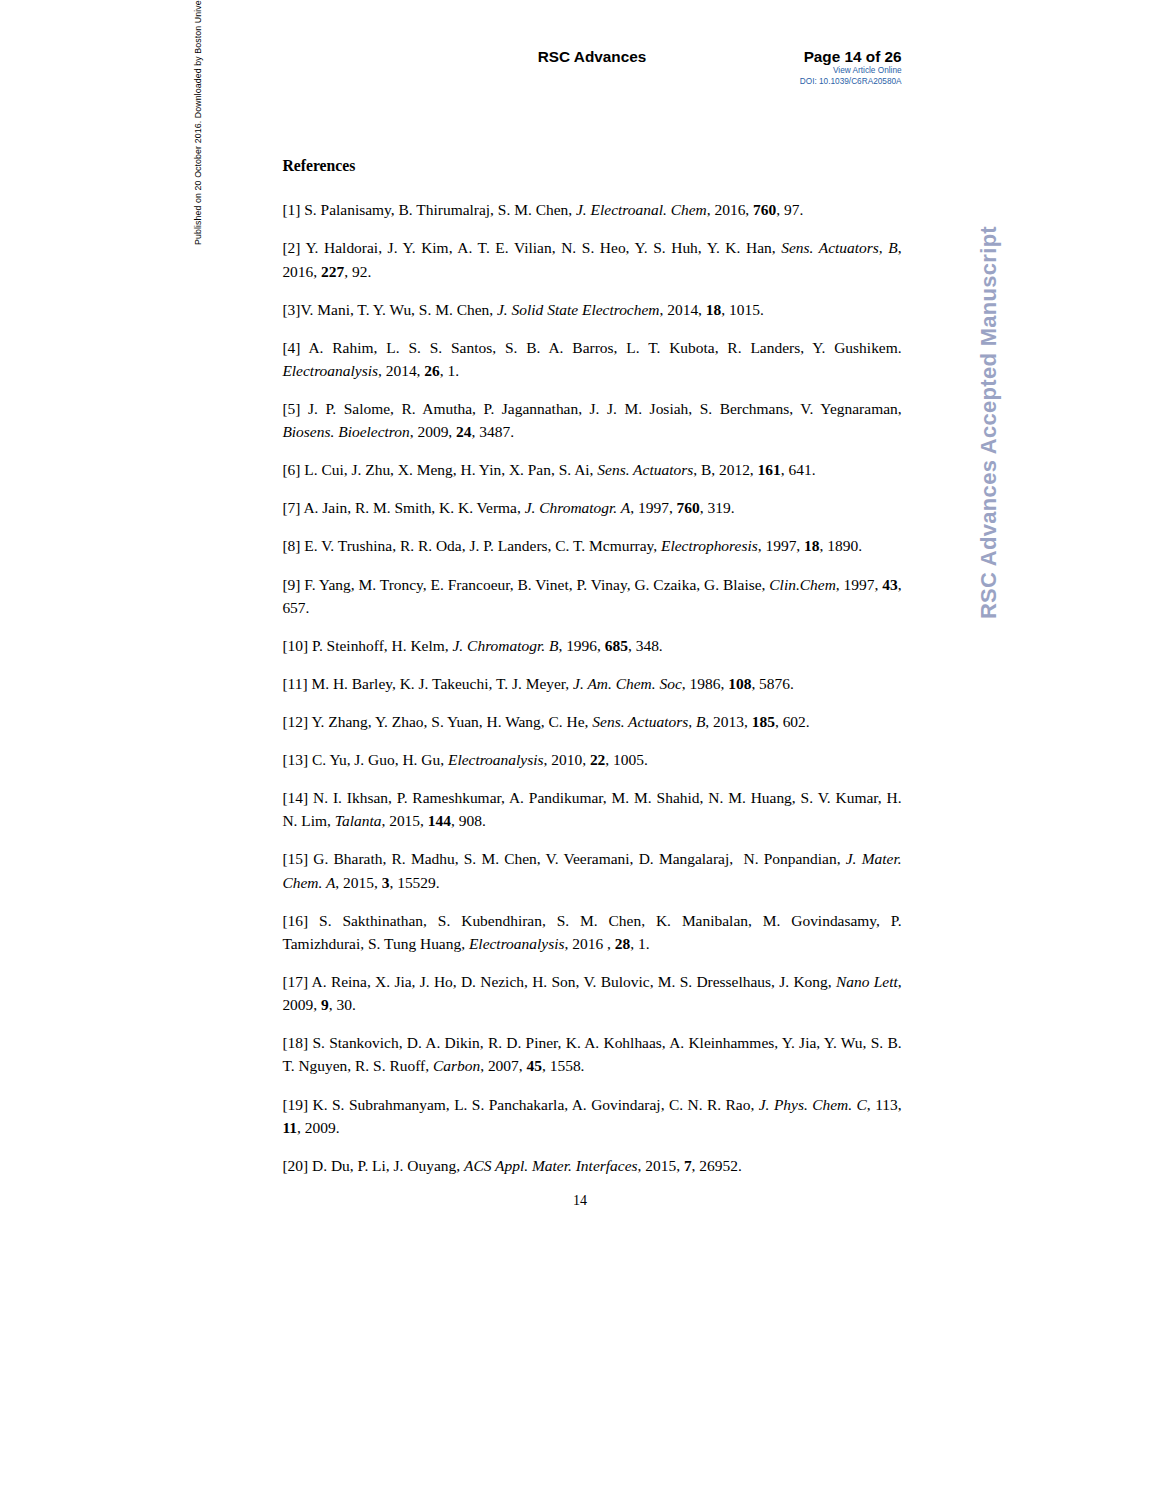RSC Advances
Page 14 of 26
View Article Online
DOI: 10.1039/C6RA20580A
Published on 20 October 2016. Downloaded by Boston University on 03/11/2016 08:33:03.
RSC Advances Accepted Manuscript
References
[1] S. Palanisamy, B. Thirumalraj, S. M. Chen, J. Electroanal. Chem, 2016, 760, 97.
[2] Y. Haldorai, J. Y. Kim, A. T. E. Vilian, N. S. Heo, Y. S. Huh, Y. K. Han, Sens. Actuators, B, 2016, 227, 92.
[3]V. Mani, T. Y. Wu, S. M. Chen, J. Solid State Electrochem, 2014, 18, 1015.
[4] A. Rahim, L. S. S. Santos, S. B. A. Barros, L. T. Kubota, R. Landers, Y. Gushikem. Electroanalysis, 2014, 26, 1.
[5] J. P. Salome, R. Amutha, P. Jagannathan, J. J. M. Josiah, S. Berchmans, V. Yegnaraman, Biosens. Bioelectron, 2009, 24, 3487.
[6] L. Cui, J. Zhu, X. Meng, H. Yin, X. Pan, S. Ai, Sens. Actuators, B, 2012, 161, 641.
[7] A. Jain, R. M. Smith, K. K. Verma, J. Chromatogr. A, 1997, 760, 319.
[8] E. V. Trushina, R. R. Oda, J. P. Landers, C. T. Mcmurray, Electrophoresis, 1997, 18, 1890.
[9] F. Yang, M. Troncy, E. Francoeur, B. Vinet, P. Vinay, G. Czaika, G. Blaise, Clin.Chem, 1997, 43, 657.
[10] P. Steinhoff, H. Kelm, J. Chromatogr. B, 1996, 685, 348.
[11] M. H. Barley, K. J. Takeuchi, T. J. Meyer, J. Am. Chem. Soc, 1986, 108, 5876.
[12] Y. Zhang, Y. Zhao, S. Yuan, H. Wang, C. He, Sens. Actuators, B, 2013, 185, 602.
[13] C. Yu, J. Guo, H. Gu, Electroanalysis, 2010, 22, 1005.
[14] N. I. Ikhsan, P. Rameshkumar, A. Pandikumar, M. M. Shahid, N. M. Huang, S. V. Kumar, H. N. Lim, Talanta, 2015, 144, 908.
[15] G. Bharath, R. Madhu, S. M. Chen, V. Veeramani, D. Mangalaraj, N. Ponpandian, J. Mater. Chem. A, 2015, 3, 15529.
[16] S. Sakthinathan, S. Kubendhiran, S. M. Chen, K. Manibalan, M. Govindasamy, P. Tamizhdurai, S. Tung Huang, Electroanalysis, 2016 , 28, 1.
[17] A. Reina, X. Jia, J. Ho, D. Nezich, H. Son, V. Bulovic, M. S. Dresselhaus, J. Kong, Nano Lett, 2009, 9, 30.
[18] S. Stankovich, D. A. Dikin, R. D. Piner, K. A. Kohlhaas, A. Kleinhammes, Y. Jia, Y. Wu, S. B. T. Nguyen, R. S. Ruoff, Carbon, 2007, 45, 1558.
[19] K. S. Subrahmanyam, L. S. Panchakarla, A. Govindaraj, C. N. R. Rao, J. Phys. Chem. C, 113, 11, 2009.
[20] D. Du, P. Li, J. Ouyang, ACS Appl. Mater. Interfaces, 2015, 7, 26952.
14